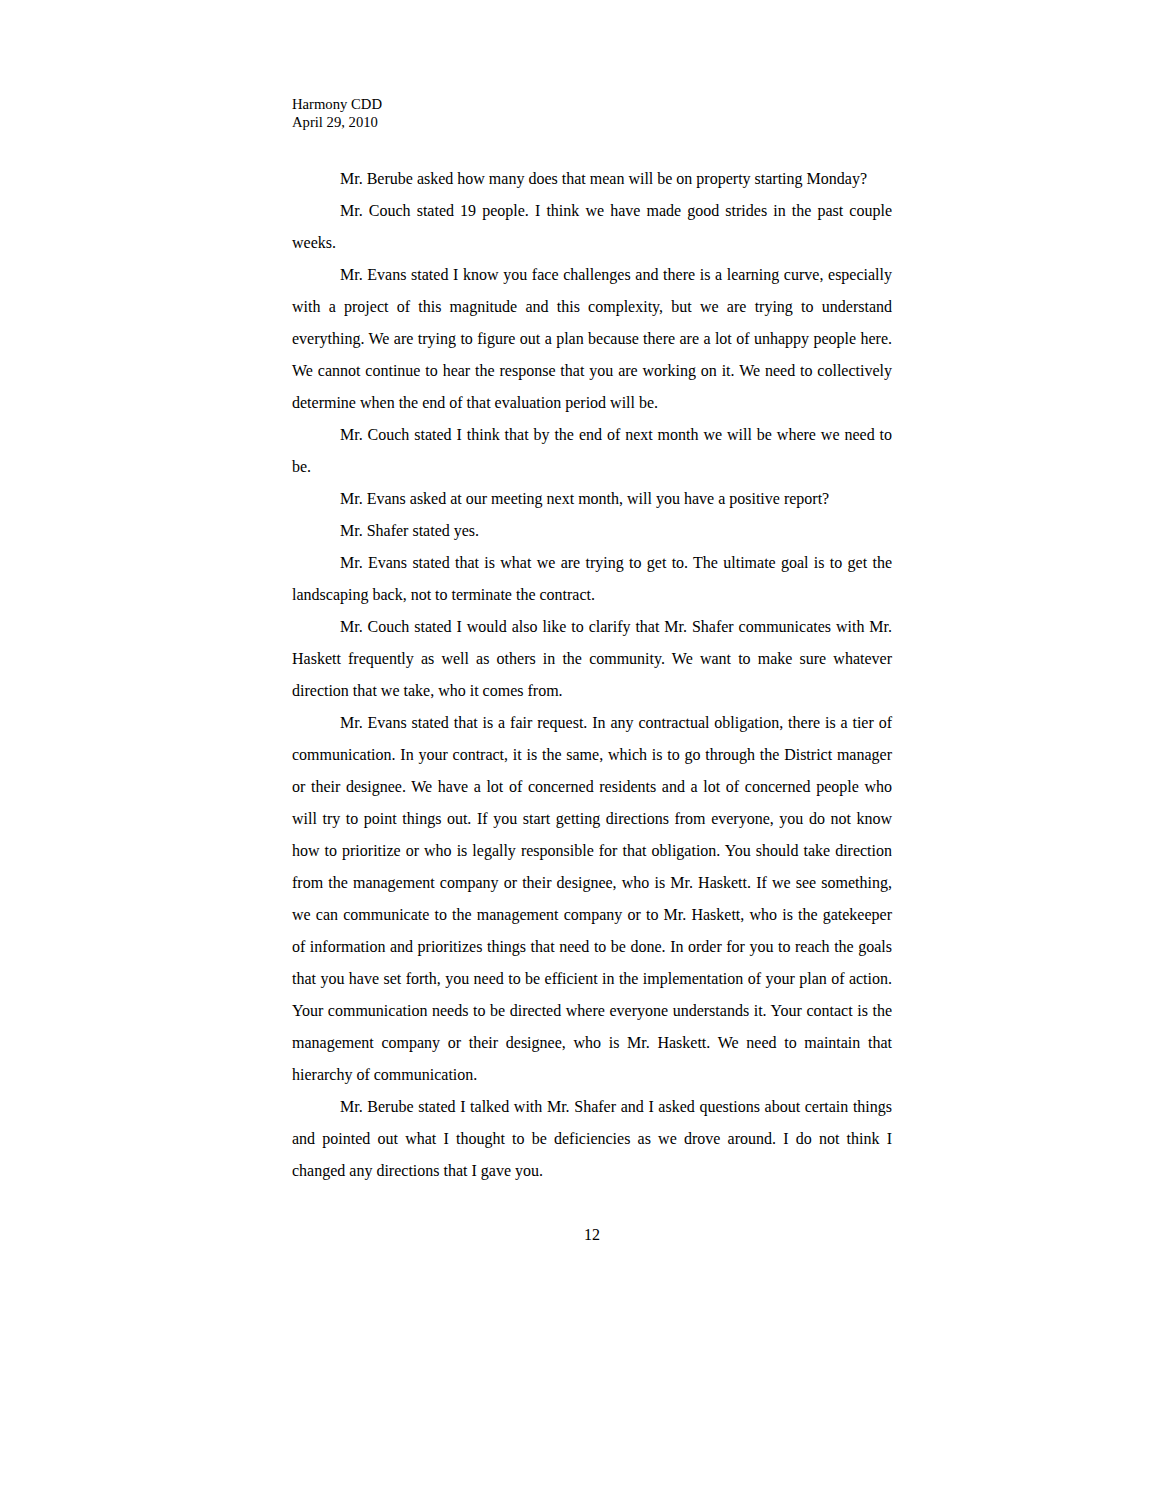Harmony CDD April 29, 2010
Mr. Berube asked how many does that mean will be on property starting Monday?
Mr. Couch stated 19 people. I think we have made good strides in the past couple weeks.
Mr. Evans stated I know you face challenges and there is a learning curve, especially with a project of this magnitude and this complexity, but we are trying to understand everything. We are trying to figure out a plan because there are a lot of unhappy people here. We cannot continue to hear the response that you are working on it. We need to collectively determine when the end of that evaluation period will be.
Mr. Couch stated I think that by the end of next month we will be where we need to be.
Mr. Evans asked at our meeting next month, will you have a positive report?
Mr. Shafer stated yes.
Mr. Evans stated that is what we are trying to get to. The ultimate goal is to get the landscaping back, not to terminate the contract.
Mr. Couch stated I would also like to clarify that Mr. Shafer communicates with Mr. Haskett frequently as well as others in the community. We want to make sure whatever direction that we take, who it comes from.
Mr. Evans stated that is a fair request. In any contractual obligation, there is a tier of communication. In your contract, it is the same, which is to go through the District manager or their designee. We have a lot of concerned residents and a lot of concerned people who will try to point things out. If you start getting directions from everyone, you do not know how to prioritize or who is legally responsible for that obligation. You should take direction from the management company or their designee, who is Mr. Haskett. If we see something, we can communicate to the management company or to Mr. Haskett, who is the gatekeeper of information and prioritizes things that need to be done. In order for you to reach the goals that you have set forth, you need to be efficient in the implementation of your plan of action. Your communication needs to be directed where everyone understands it. Your contact is the management company or their designee, who is Mr. Haskett. We need to maintain that hierarchy of communication.
Mr. Berube stated I talked with Mr. Shafer and I asked questions about certain things and pointed out what I thought to be deficiencies as we drove around. I do not think I changed any directions that I gave you.
12